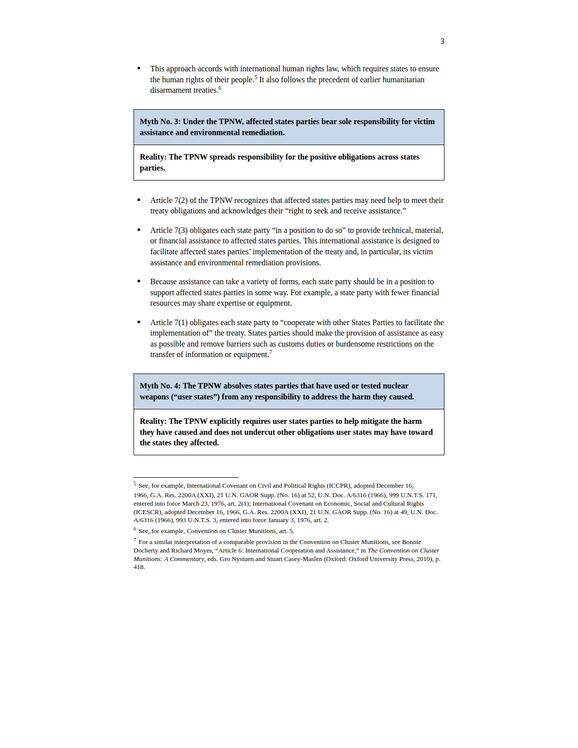3
This approach accords with international human rights law, which requires states to ensure the human rights of their people.5 It also follows the precedent of earlier humanitarian disarmament treaties.6
Myth No. 3: Under the TPNW, affected states parties bear sole responsibility for victim assistance and environmental remediation.
Reality: The TPNW spreads responsibility for the positive obligations across states parties.
Article 7(2) of the TPNW recognizes that affected states parties may need help to meet their treaty obligations and acknowledges their “right to seek and receive assistance.”
Article 7(3) obligates each state party “in a position to do so” to provide technical, material, or financial assistance to affected states parties. This international assistance is designed to facilitate affected states parties’ implementation of the treaty and, in particular, its victim assistance and environmental remediation provisions.
Because assistance can take a variety of forms, each state party should be in a position to support affected states parties in some way. For example, a state party with fewer financial resources may share expertise or equipment.
Article 7(1) obligates each state party to “cooperate with other States Parties to facilitate the implementation of” the treaty. States parties should make the provision of assistance as easy as possible and remove barriers such as customs duties or burdensome restrictions on the transfer of information or equipment.7
Myth No. 4: The TPNW absolves states parties that have used or tested nuclear weapons (“user states”) from any responsibility to address the harm they caused.
Reality: The TPNW explicitly requires user states parties to help mitigate the harm they have caused and does not undercut other obligations user states may have toward the states they affected.
5 See, for example, International Covenant on Civil and Political Rights (ICCPR), adopted December 16,
1966, G.A. Res. 2200A (XXI), 21 U.N. GAOR Supp. (No. 16) at 52, U.N. Doc. A/6316 (1966), 999 U.N.T.S. 171, entered into force March 23, 1976, art. 2(1); International Covenant on Economic, Social and Cultural Rights (ICESCR), adopted December 16, 1966, G.A. Res. 2200A (XXI), 21 U.N. GAOR Supp. (No. 16) at 49, U.N. Doc. A/6316 (1966), 993 U.N.T.S. 3, entered into force January 3, 1976, art. 2.
6 See, for example, Convention on Cluster Munitions, art. 5.
7 For a similar interpretation of a comparable provision in the Convention on Cluster Munitions, see Bonnie Docherty and Richard Moyes, “Article 6: International Cooperation and Assistance,” in The Convention on Cluster Munitions: A Commentary, eds. Gro Nystuen and Stuart Casey-Maslen (Oxford: Oxford University Press, 2010), p. 418.